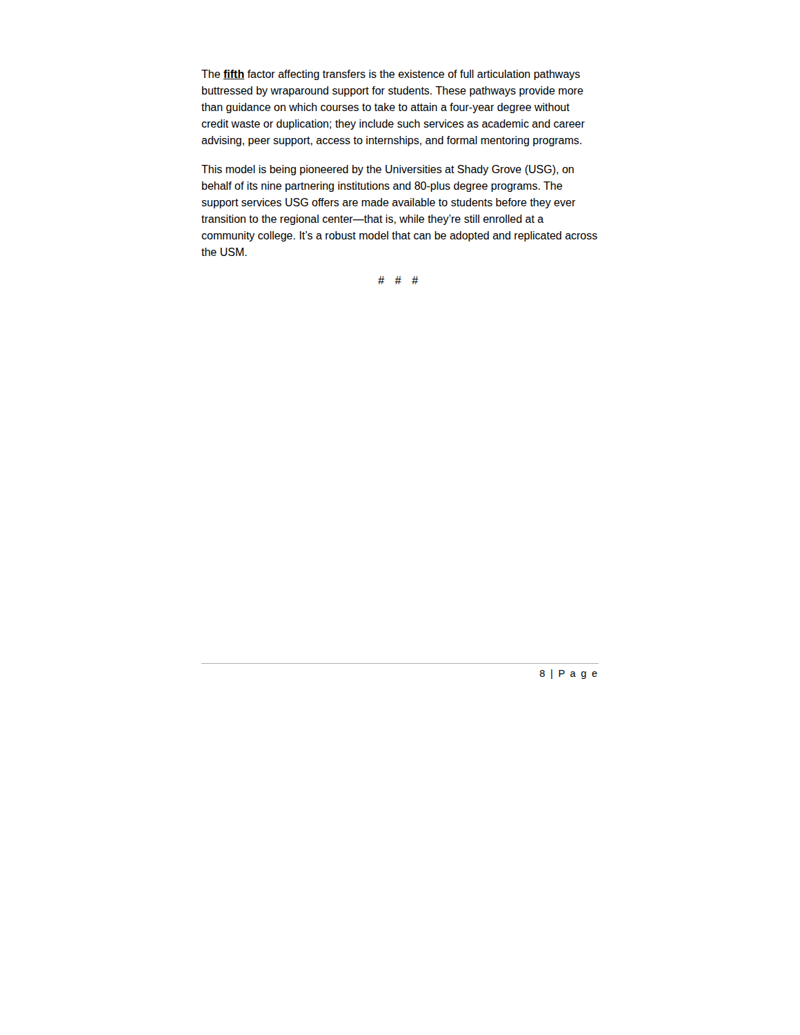The fifth factor affecting transfers is the existence of full articulation pathways buttressed by wraparound support for students. These pathways provide more than guidance on which courses to take to attain a four-year degree without credit waste or duplication; they include such services as academic and career advising, peer support, access to internships, and formal mentoring programs.
This model is being pioneered by the Universities at Shady Grove (USG), on behalf of its nine partnering institutions and 80-plus degree programs. The support services USG offers are made available to students before they ever transition to the regional center—that is, while they’re still enrolled at a community college. It’s a robust model that can be adopted and replicated across the USM.
# # #
8 | P a g e